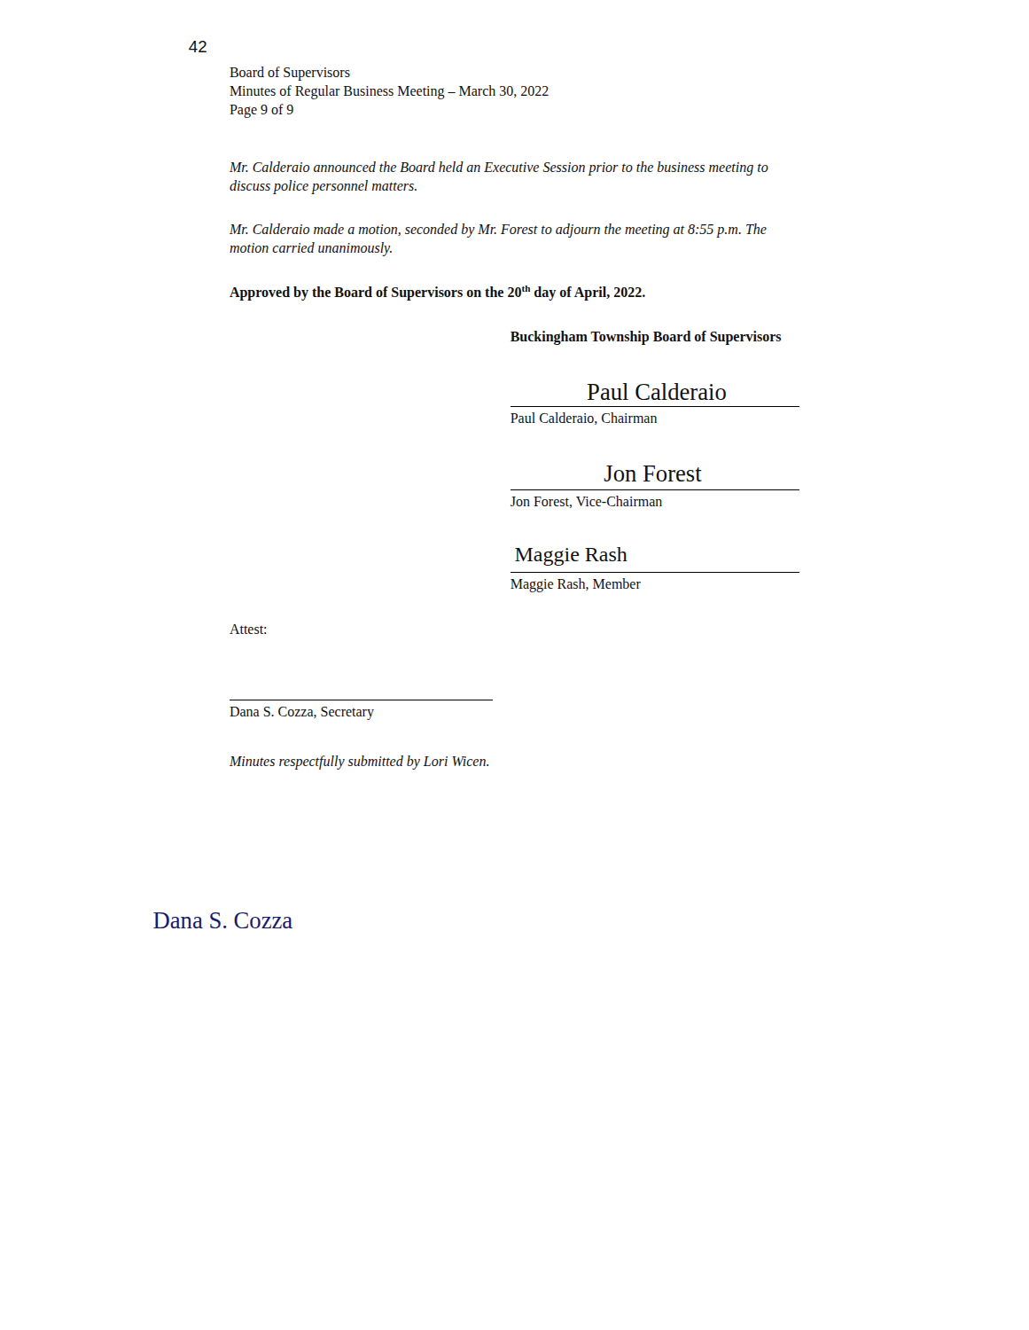42
Board of Supervisors
Minutes of Regular Business Meeting – March 30, 2022
Page 9 of 9
Mr. Calderaio announced the Board held an Executive Session prior to the business meeting to discuss police personnel matters.
Mr. Calderaio made a motion, seconded by Mr. Forest to adjourn the meeting at 8:55 p.m. The motion carried unanimously.
Approved by the Board of Supervisors on the 20th day of April, 2022.
Buckingham Township Board of Supervisors
Paul Calderaio
Paul Calderaio, Chairman
Jon Forest
Jon Forest, Vice-Chairman
Maggie Rash
Maggie Rash, Member
Attest:
Dana S. Cozza
Dana S. Cozza, Secretary
Minutes respectfully submitted by Lori Wicen.